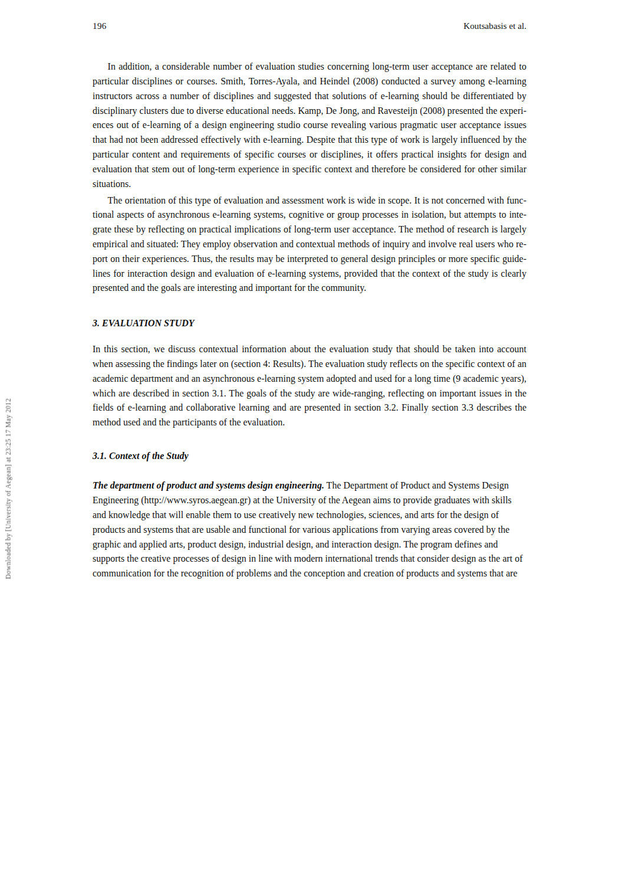Downloaded by [University of Aegean] at 23:25 17 May 2012
196 Koutsabasis et al.
In addition, a considerable number of evaluation studies concerning long-term user acceptance are related to particular disciplines or courses. Smith, Torres-Ayala, and Heindel (2008) conducted a survey among e-learning instructors across a number of disciplines and suggested that solutions of e-learning should be differentiated by disciplinary clusters due to diverse educational needs. Kamp, De Jong, and Ravesteijn (2008) presented the experiences out of e-learning of a design engineering studio course revealing various pragmatic user acceptance issues that had not been addressed effectively with e-learning. Despite that this type of work is largely influenced by the particular content and requirements of specific courses or disciplines, it offers practical insights for design and evaluation that stem out of long-term experience in specific context and therefore be considered for other similar situations.
The orientation of this type of evaluation and assessment work is wide in scope. It is not concerned with functional aspects of asynchronous e-learning systems, cognitive or group processes in isolation, but attempts to integrate these by reflecting on practical implications of long-term user acceptance. The method of research is largely empirical and situated: They employ observation and contextual methods of inquiry and involve real users who report on their experiences. Thus, the results may be interpreted to general design principles or more specific guidelines for interaction design and evaluation of e-learning systems, provided that the context of the study is clearly presented and the goals are interesting and important for the community.
3. EVALUATION STUDY
In this section, we discuss contextual information about the evaluation study that should be taken into account when assessing the findings later on (section 4: Results). The evaluation study reflects on the specific context of an academic department and an asynchronous e-learning system adopted and used for a long time (9 academic years), which are described in section 3.1. The goals of the study are wide-ranging, reflecting on important issues in the fields of e-learning and collaborative learning and are presented in section 3.2. Finally section 3.3 describes the method used and the participants of the evaluation.
3.1. Context of the Study
The department of product and systems design engineering.
The Department of Product and Systems Design Engineering (http://www.syros.aegean.gr) at the University of the Aegean aims to provide graduates with skills and knowledge that will enable them to use creatively new technologies, sciences, and arts for the design of products and systems that are usable and functional for various applications from varying areas covered by the graphic and applied arts, product design, industrial design, and interaction design. The program defines and supports the creative processes of design in line with modern international trends that consider design as the art of communication for the recognition of problems and the conception and creation of products and systems that are